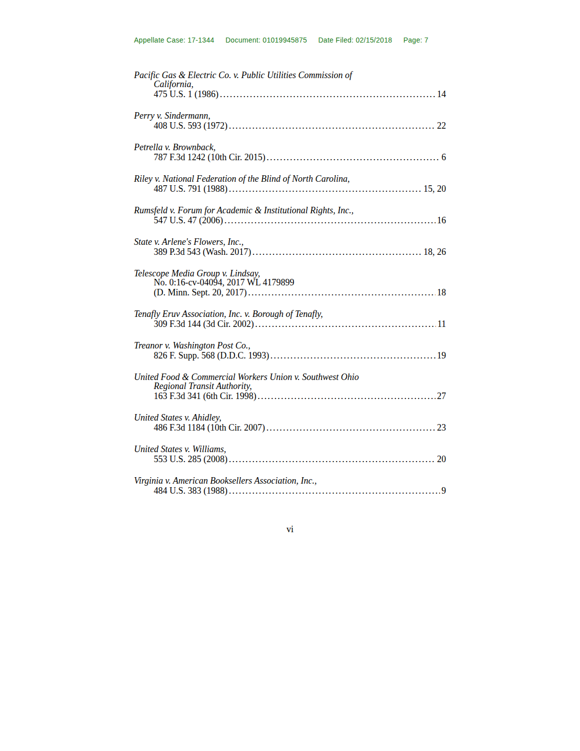Appellate Case: 17-1344 Document: 01019945875 Date Filed: 02/15/2018 Page: 7
Pacific Gas & Electric Co. v. Public Utilities Commission of California,
475 U.S. 1 (1986) ........................................................................... 14
Perry v. Sindermann,
408 U.S. 593 (1972) ....................................................................... 22
Petrella v. Brownback,
787 F.3d 1242 (10th Cir. 2015) ....................................................... 6
Riley v. National Federation of the Blind of North Carolina,
487 U.S. 791 (1988) ................................................................ 15, 20
Rumsfeld v. Forum for Academic & Institutional Rights, Inc.,
547 U.S. 47 (2006) ......................................................................... 16
State v. Arlene's Flowers, Inc.,
389 P.3d 543 (Wash. 2017) ..................................................... 18, 26
Telescope Media Group v. Lindsay, No. 0:16-cv-04094, 2017 WL 4179899
(D. Minn. Sept. 20, 2017) ............................................................. 18
Tenafly Eruv Association, Inc. v. Borough of Tenafly,
309 F.3d 144 (3d Cir. 2002) ............................................................. 11
Treanor v. Washington Post Co.,
826 F. Supp. 568 (D.D.C. 1993) ....................................................... 19
United Food & Commercial Workers Union v. Southwest Ohio Regional Transit Authority,
163 F.3d 341 (6th Cir. 1998) .......................................................... 27
United States v. Ahidley,
486 F.3d 1184 (10th Cir. 2007) ..................................................... 23
United States v. Williams,
553 U.S. 285 (2008) ....................................................................... 20
Virginia v. American Booksellers Association, Inc.,
484 U.S. 383 (1988) ......................................................................... 9
vi